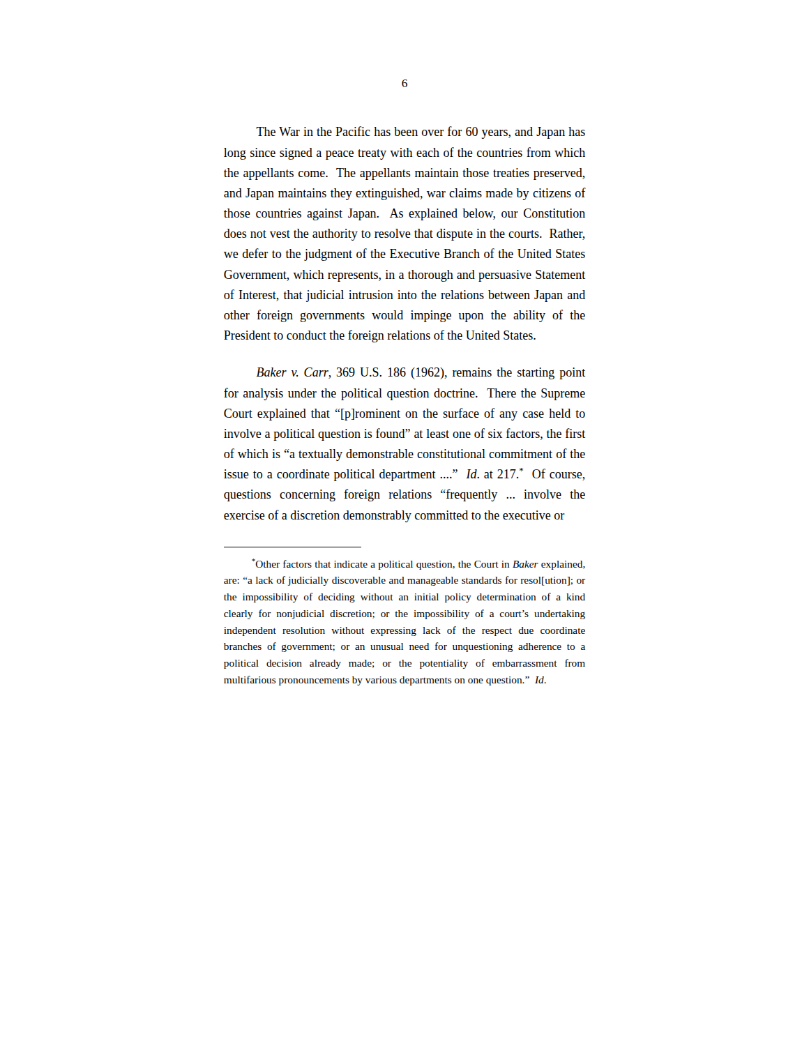6
The War in the Pacific has been over for 60 years, and Japan has long since signed a peace treaty with each of the countries from which the appellants come. The appellants maintain those treaties preserved, and Japan maintains they extinguished, war claims made by citizens of those countries against Japan. As explained below, our Constitution does not vest the authority to resolve that dispute in the courts. Rather, we defer to the judgment of the Executive Branch of the United States Government, which represents, in a thorough and persuasive Statement of Interest, that judicial intrusion into the relations between Japan and other foreign governments would impinge upon the ability of the President to conduct the foreign relations of the United States.
Baker v. Carr, 369 U.S. 186 (1962), remains the starting point for analysis under the political question doctrine. There the Supreme Court explained that “[p]rominent on the surface of any case held to involve a political question is found” at least one of six factors, the first of which is “a textually demonstrable constitutional commitment of the issue to a coordinate political department ....” Id. at 217.* Of course, questions concerning foreign relations “frequently ... involve the exercise of a discretion demonstrably committed to the executive or
*Other factors that indicate a political question, the Court in Baker explained, are: “a lack of judicially discoverable and manageable standards for resol[ution]; or the impossibility of deciding without an initial policy determination of a kind clearly for nonjudicial discretion; or the impossibility of a court’s undertaking independent resolution without expressing lack of the respect due coordinate branches of government; or an unusual need for unquestioning adherence to a political decision already made; or the potentiality of embarrassment from multifarious pronouncements by various departments on one question.” Id.